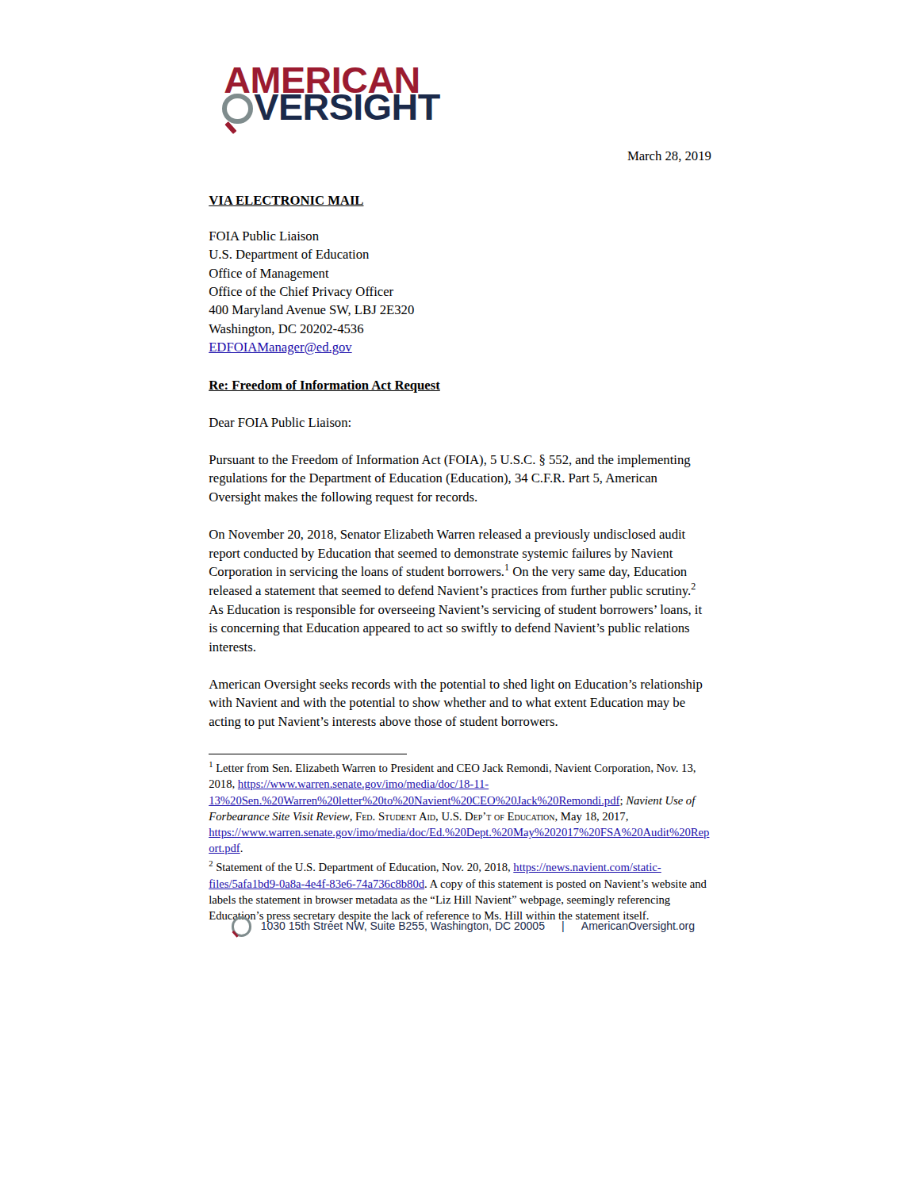AMERICAN VERSIGHT
March 28, 2019
VIA ELECTRONIC MAIL
FOIA Public Liaison
U.S. Department of Education
Office of Management
Office of the Chief Privacy Officer
400 Maryland Avenue SW, LBJ 2E320
Washington, DC 20202-4536
EDFOIAManager@ed.gov
Re: Freedom of Information Act Request
Dear FOIA Public Liaison:
Pursuant to the Freedom of Information Act (FOIA), 5 U.S.C. § 552, and the implementing regulations for the Department of Education (Education), 34 C.F.R. Part 5, American Oversight makes the following request for records.
On November 20, 2018, Senator Elizabeth Warren released a previously undisclosed audit report conducted by Education that seemed to demonstrate systemic failures by Navient Corporation in servicing the loans of student borrowers.1 On the very same day, Education released a statement that seemed to defend Navient’s practices from further public scrutiny.2 As Education is responsible for overseeing Navient’s servicing of student borrowers’ loans, it is concerning that Education appeared to act so swiftly to defend Navient’s public relations interests.
American Oversight seeks records with the potential to shed light on Education’s relationship with Navient and with the potential to show whether and to what extent Education may be acting to put Navient’s interests above those of student borrowers.
1 Letter from Sen. Elizabeth Warren to President and CEO Jack Remondi, Navient Corporation, Nov. 13, 2018, https://www.warren.senate.gov/imo/media/doc/18-11-13%20Sen.%20Warren%20letter%20to%20Navient%20CEO%20Jack%20Remondi.pdf; Navient Use of Forbearance Site Visit Review, Fed. Student Aid, U.S. Dep’t of Education, May 18, 2017, https://www.warren.senate.gov/imo/media/doc/Ed.%20Dept.%20May%202017%20FSA%20Audit%20Report.pdf.
2 Statement of the U.S. Department of Education, Nov. 20, 2018, https://news.navient.com/static-files/5afa1bd9-0a8a-4e4f-83e6-74a736c8b80d. A copy of this statement is posted on Navient’s website and labels the statement in browser metadata as the “Liz Hill Navient” webpage, seemingly referencing Education’s press secretary despite the lack of reference to Ms. Hill within the statement itself.
1030 15th Street NW, Suite B255, Washington, DC 20005 | AmericanOversight.org